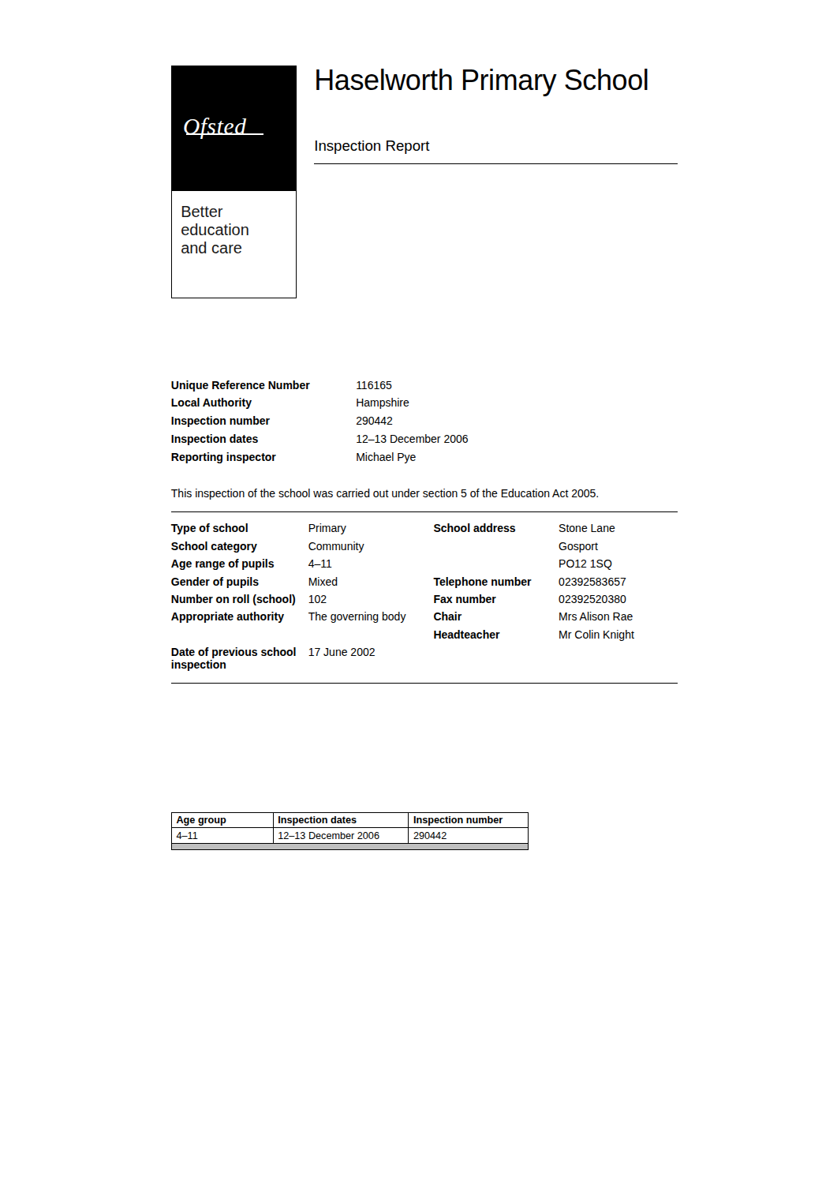Ofsted
Better
education
and care
Haselworth Primary School
Inspection Report
| Unique Reference Number | 116165 |
| Local Authority | Hampshire |
| Inspection number | 290442 |
| Inspection dates | 12–13 December 2006 |
| Reporting inspector | Michael Pye |
This inspection of the school was carried out under section 5 of the Education Act 2005.
| Type of school | Primary | School address | Stone Lane |
| School category | Community | | Gosport |
| Age range of pupils | 4–11 | | PO12 1SQ |
| Gender of pupils | Mixed | Telephone number | 02392583657 |
| Number on roll (school) | 102 | Fax number | 02392520380 |
| Appropriate authority | The governing body | Chair | Mrs Alison Rae |
| | | Headteacher | Mr Colin Knight |
| Date of previous school inspection | 17 June 2002 | | |
| Age group | Inspection dates | Inspection number |
| --- | --- | --- |
| 4–11 | 12–13 December 2006 | 290442 |